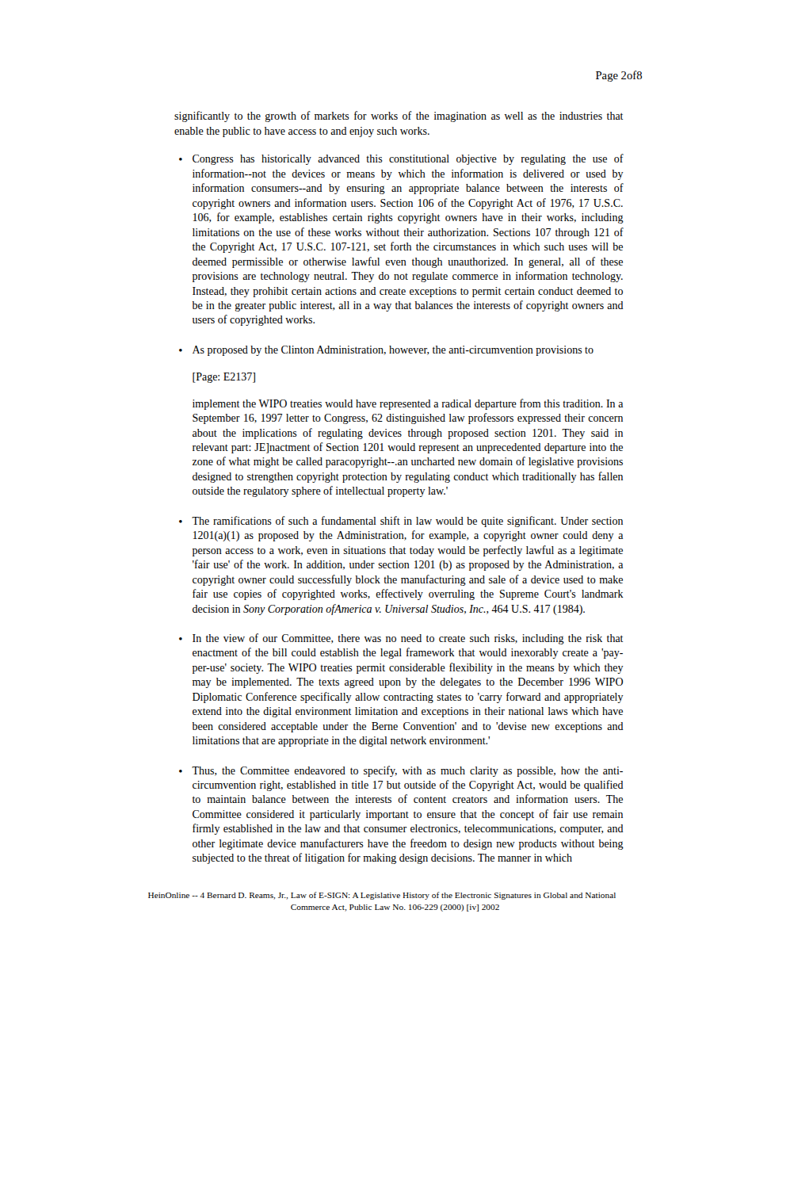Page 2of8
significantly to the growth of markets for works of the imagination as well as the industries that enable the public to have access to and enjoy such works.
Congress has historically advanced this constitutional objective by regulating the use of information--not the devices or means by which the information is delivered or used by information consumers--and by ensuring an appropriate balance between the interests of copyright owners and information users. Section 106 of the Copyright Act of 1976, 17 U.S.C. 106, for example, establishes certain rights copyright owners have in their works, including limitations on the use of these works without their authorization. Sections 107 through 121 of the Copyright Act, 17 U.S.C. 107-121, set forth the circumstances in which such uses will be deemed permissible or otherwise lawful even though unauthorized. In general, all of these provisions are technology neutral. They do not regulate commerce in information technology. Instead, they prohibit certain actions and create exceptions to permit certain conduct deemed to be in the greater public interest, all in a way that balances the interests of copyright owners and users of copyrighted works.
As proposed by the Clinton Administration, however, the anti-circumvention provisions to
[Page: E2137]
implement the WIPO treaties would have represented a radical departure from this tradition. In a September 16, 1997 letter to Congress, 62 distinguished law professors expressed their concern about the implications of regulating devices through proposed section 1201. They said in relevant part: JE]nactment of Section 1201 would represent an unprecedented departure into the zone of what might be called paracopyright--.an uncharted new domain of legislative provisions designed to strengthen copyright protection by regulating conduct which traditionally has fallen outside the regulatory sphere of intellectual property law.'
The ramifications of such a fundamental shift in law would be quite significant. Under section 1201(a)(1) as proposed by the Administration, for example, a copyright owner could deny a person access to a work, even in situations that today would be perfectly lawful as a legitimate 'fair use' of the work. In addition, under section 1201 (b) as proposed by the Administration, a copyright owner could successfully block the manufacturing and sale of a device used to make fair use copies of copyrighted works, effectively overruling the Supreme Court's landmark decision in Sony Corporation ofAmerica v. Universal Studios, Inc., 464 U.S. 417 (1984).
In the view of our Committee, there was no need to create such risks, including the risk that enactment of the bill could establish the legal framework that would inexorably create a 'pay-per-use' society. The WIPO treaties permit considerable flexibility in the means by which they may be implemented. The texts agreed upon by the delegates to the December 1996 WIPO Diplomatic Conference specifically allow contracting states to 'carry forward and appropriately extend into the digital environment limitation and exceptions in their national laws which have been considered acceptable under the Berne Convention' and to 'devise new exceptions and limitations that are appropriate in the digital network environment.'
Thus, the Committee endeavored to specify, with as much clarity as possible, how the anti-circumvention right, established in title 17 but outside of the Copyright Act, would be qualified to maintain balance between the interests of content creators and information users. The Committee considered it particularly important to ensure that the concept of fair use remain firmly established in the law and that consumer electronics, telecommunications, computer, and other legitimate device manufacturers have the freedom to design new products without being subjected to the threat of litigation for making design decisions. The manner in which
HeinOnline -- 4 Bernard D. Reams, Jr., Law of E-SIGN: A Legislative History of the Electronic Signatures in Global and National Commerce Act, Public Law No. 106-229 (2000) [iv] 2002